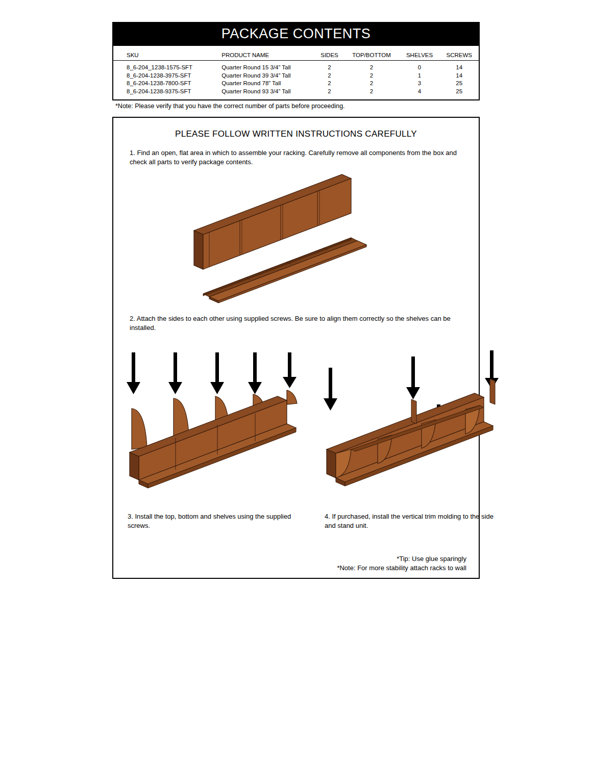PACKAGE CONTENTS
| SKU | PRODUCT NAME | SIDES | TOP/BOTTOM | SHELVES | SCREWS |
| --- | --- | --- | --- | --- | --- |
| 8_6-204_1238-1575-SFT | Quarter Round 15 3/4” Tall | 2 | 2 | 0 | 14 |
| 8_6-204-1238-3975-SFT | Quarter Round 39 3/4” Tall | 2 | 2 | 1 | 14 |
| 8_6-204-1238-7800-SFT | Quarter Round 78” Tall | 2 | 2 | 3 | 25 |
| 8_6-204-1238-9375-SFT | Quarter Round 93 3/4” Tall | 2 | 2 | 4 | 25 |
*Note: Please verify that you have the correct number of parts before proceeding.
PLEASE FOLLOW WRITTEN INSTRUCTIONS CAREFULLY
1. Find an open, flat area in which to assemble your racking. Carefully remove all components from the box and check all parts to verify package contents.
2. Attach the sides to each other using supplied screws. Be sure to align them correctly so the shelves can be installed.
3. Install the top, bottom and shelves using the supplied screws.
4. If purchased, install the vertical trim molding to the side and stand unit.
*Tip: Use glue sparingly
*Note: For more stability attach racks to wall